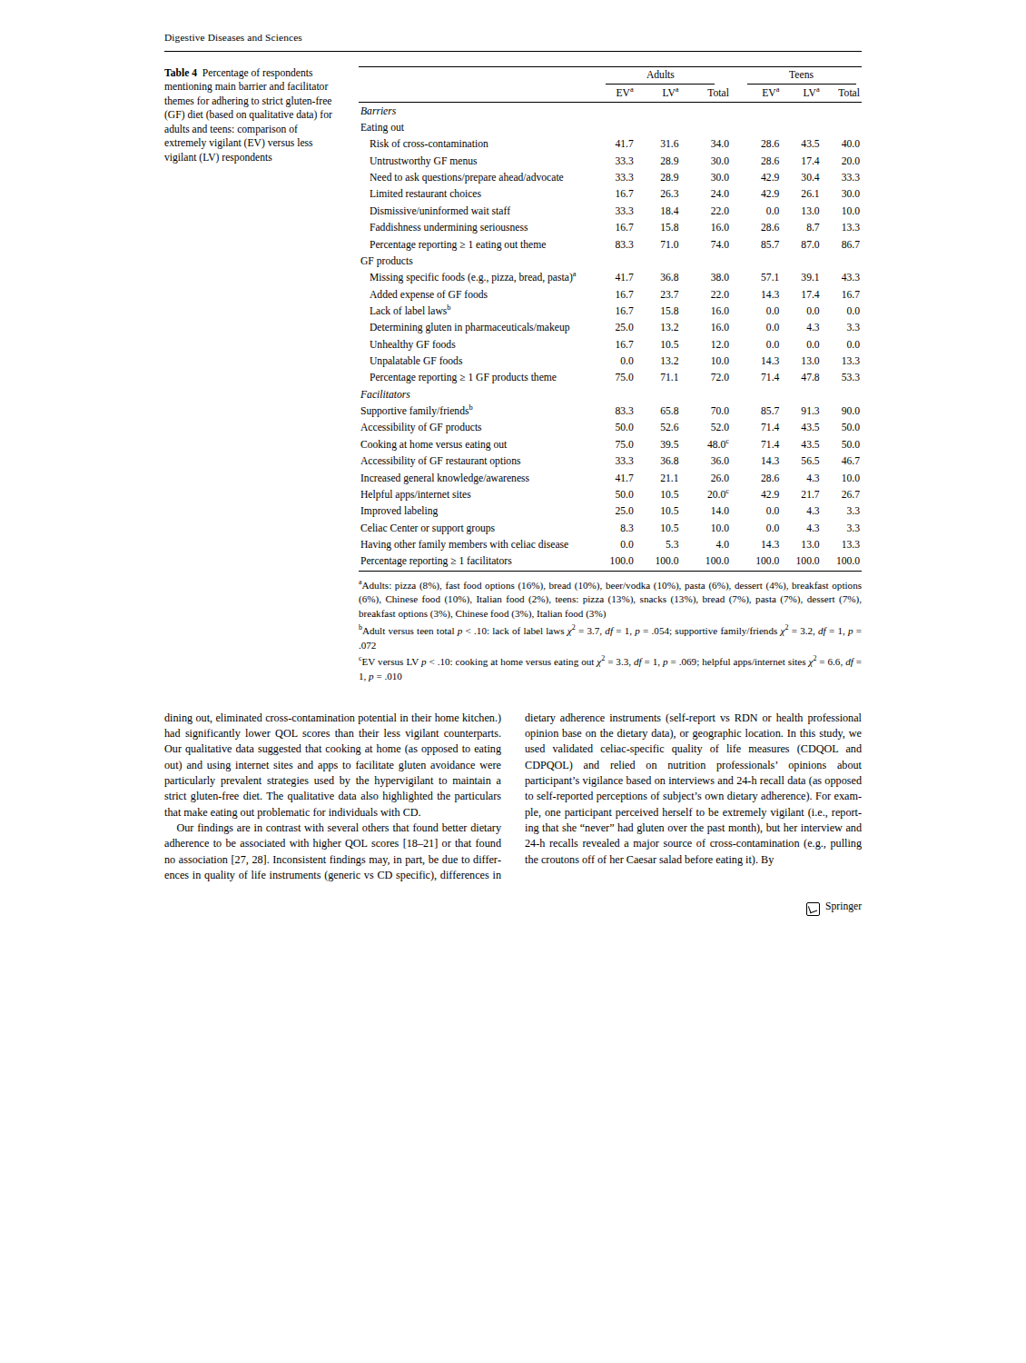Digestive Diseases and Sciences
Table 4 Percentage of respondents mentioning main barrier and facilitator themes for adhering to strict gluten-free (GF) diet (based on qualitative data) for adults and teens: comparison of extremely vigilant (EV) versus less vigilant (LV) respondents
| | Adults | | Teens |
| --- | --- | --- | --- |
| | EV a | LV a | Total | | EV a | LV a | Total |
| Barriers | | | | | | | |
| Eating out | | | | | | | |
| Risk of cross-contamination | 41.7 | 31.6 | 34.0 | | 28.6 | 43.5 | 40.0 |
| Untrustworthy GF menus | 33.3 | 28.9 | 30.0 | | 28.6 | 17.4 | 20.0 |
| Need to ask questions/prepare ahead/advocate | 33.3 | 28.9 | 30.0 | | 42.9 | 30.4 | 33.3 |
| Limited restaurant choices | 16.7 | 26.3 | 24.0 | | 42.9 | 26.1 | 30.0 |
| Dismissive/uninformed wait staff | 33.3 | 18.4 | 22.0 | | 0.0 | 13.0 | 10.0 |
| Faddishness undermining seriousness | 16.7 | 15.8 | 16.0 | | 28.6 | 8.7 | 13.3 |
| Percentage reporting ≥ 1 eating out theme | 83.3 | 71.0 | 74.0 | | 85.7 | 87.0 | 86.7 |
| GF products | | | | | | | |
| Missing specific foods (e.g., pizza, bread, pasta) a | 41.7 | 36.8 | 38.0 | | 57.1 | 39.1 | 43.3 |
| Added expense of GF foods | 16.7 | 23.7 | 22.0 | | 14.3 | 17.4 | 16.7 |
| Lack of label laws b | 16.7 | 15.8 | 16.0 | | 0.0 | 0.0 | 0.0 |
| Determining gluten in pharmaceuticals/makeup | 25.0 | 13.2 | 16.0 | | 0.0 | 4.3 | 3.3 |
| Unhealthy GF foods | 16.7 | 10.5 | 12.0 | | 0.0 | 0.0 | 0.0 |
| Unpalatable GF foods | 0.0 | 13.2 | 10.0 | | 14.3 | 13.0 | 13.3 |
| Percentage reporting ≥ 1 GF products theme | 75.0 | 71.1 | 72.0 | | 71.4 | 47.8 | 53.3 |
| Facilitators | | | | | | | |
| Supportive family/friends b | 83.3 | 65.8 | 70.0 | | 85.7 | 91.3 | 90.0 |
| Accessibility of GF products | 50.0 | 52.6 | 52.0 | | 71.4 | 43.5 | 50.0 |
| Cooking at home versus eating out | 75.0 | 39.5 | 48.0 c | | 71.4 | 43.5 | 50.0 |
| Accessibility of GF restaurant options | 33.3 | 36.8 | 36.0 | | 14.3 | 56.5 | 46.7 |
| Increased general knowledge/awareness | 41.7 | 21.1 | 26.0 | | 28.6 | 4.3 | 10.0 |
| Helpful apps/internet sites | 50.0 | 10.5 | 20.0 c | | 42.9 | 21.7 | 26.7 |
| Improved labeling | 25.0 | 10.5 | 14.0 | | 0.0 | 4.3 | 3.3 |
| Celiac Center or support groups | 8.3 | 10.5 | 10.0 | | 0.0 | 4.3 | 3.3 |
| Having other family members with celiac disease | 0.0 | 5.3 | 4.0 | | 14.3 | 13.0 | 13.3 |
| Percentage reporting ≥ 1 facilitators | 100.0 | 100.0 | 100.0 | | 100.0 | 100.0 | 100.0 |
aAdults: pizza (8%), fast food options (16%), bread (10%), beer/vodka (10%), pasta (6%), dessert (4%), breakfast options (6%), Chinese food (10%), Italian food (2%), teens: pizza (13%), snacks (13%), bread (7%), pasta (7%), dessert (7%), breakfast options (3%), Chinese food (3%), Italian food (3%)
bAdult versus teen total p < .10: lack of label laws χ2 = 3.7, df = 1, p = .054; supportive family/friends χ2 = 3.2, df = 1, p = .072
cEV versus LV p < .10: cooking at home versus eating out χ2 = 3.3, df = 1, p = .069; helpful apps/internet sites χ2 = 6.6, df = 1, p = .010
dining out, eliminated cross-contamination potential in their home kitchen.) had significantly lower QOL scores than their less vigilant counterparts. Our qualitative data suggested that cooking at home (as opposed to eating out) and using internet sites and apps to facilitate gluten avoidance were particularly prevalent strategies used by the hypervigilant to maintain a strict gluten-free diet. The qualitative data also highlighted the particulars that make eating out problematic for individuals with CD.
Our findings are in contrast with several others that found better dietary adherence to be associated with higher QOL scores [18–21] or that found no association [27, 28]. Inconsistent findings may, in part, be due to differences in quality of life instruments (generic vs CD specific), differences in dietary adherence instruments (self-report vs RDN or health professional opinion base on the dietary data), or geographic location. In this study, we used validated celiac-specific quality of life measures (CDQOL and CDPQOL) and relied on nutrition professionals’ opinions about participant’s vigilance based on interviews and 24-h recall data (as opposed to self-reported perceptions of subject’s own dietary adherence). For example, one participant perceived herself to be extremely vigilant (i.e., reporting that she “never” had gluten over the past month), but her interview and 24-h recalls revealed a major source of cross-contamination (e.g., pulling the croutons off of her Caesar salad before eating it). By
Springer